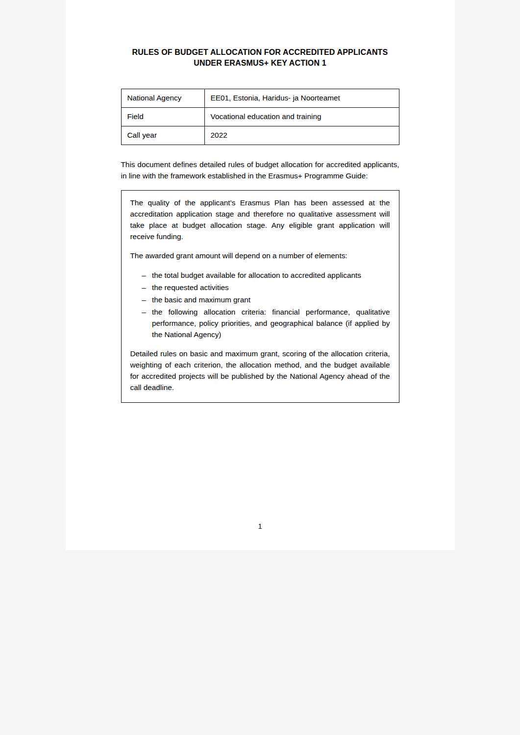RULES OF BUDGET ALLOCATION FOR ACCREDITED APPLICANTS
UNDER ERASMUS+ KEY ACTION 1
| National Agency | EE01, Estonia, Haridus- ja Noorteamet |
| Field | Vocational education and training |
| Call year | 2022 |
This document defines detailed rules of budget allocation for accredited applicants, in line with the framework established in the Erasmus+ Programme Guide:
The quality of the applicant’s Erasmus Plan has been assessed at the accreditation application stage and therefore no qualitative assessment will take place at budget allocation stage. Any eligible grant application will receive funding.
The awarded grant amount will depend on a number of elements:
the total budget available for allocation to accredited applicants
the requested activities
the basic and maximum grant
the following allocation criteria: financial performance, qualitative performance, policy priorities, and geographical balance (if applied by the National Agency)
Detailed rules on basic and maximum grant, scoring of the allocation criteria, weighting of each criterion, the allocation method, and the budget available for accredited projects will be published by the National Agency ahead of the call deadline.
1